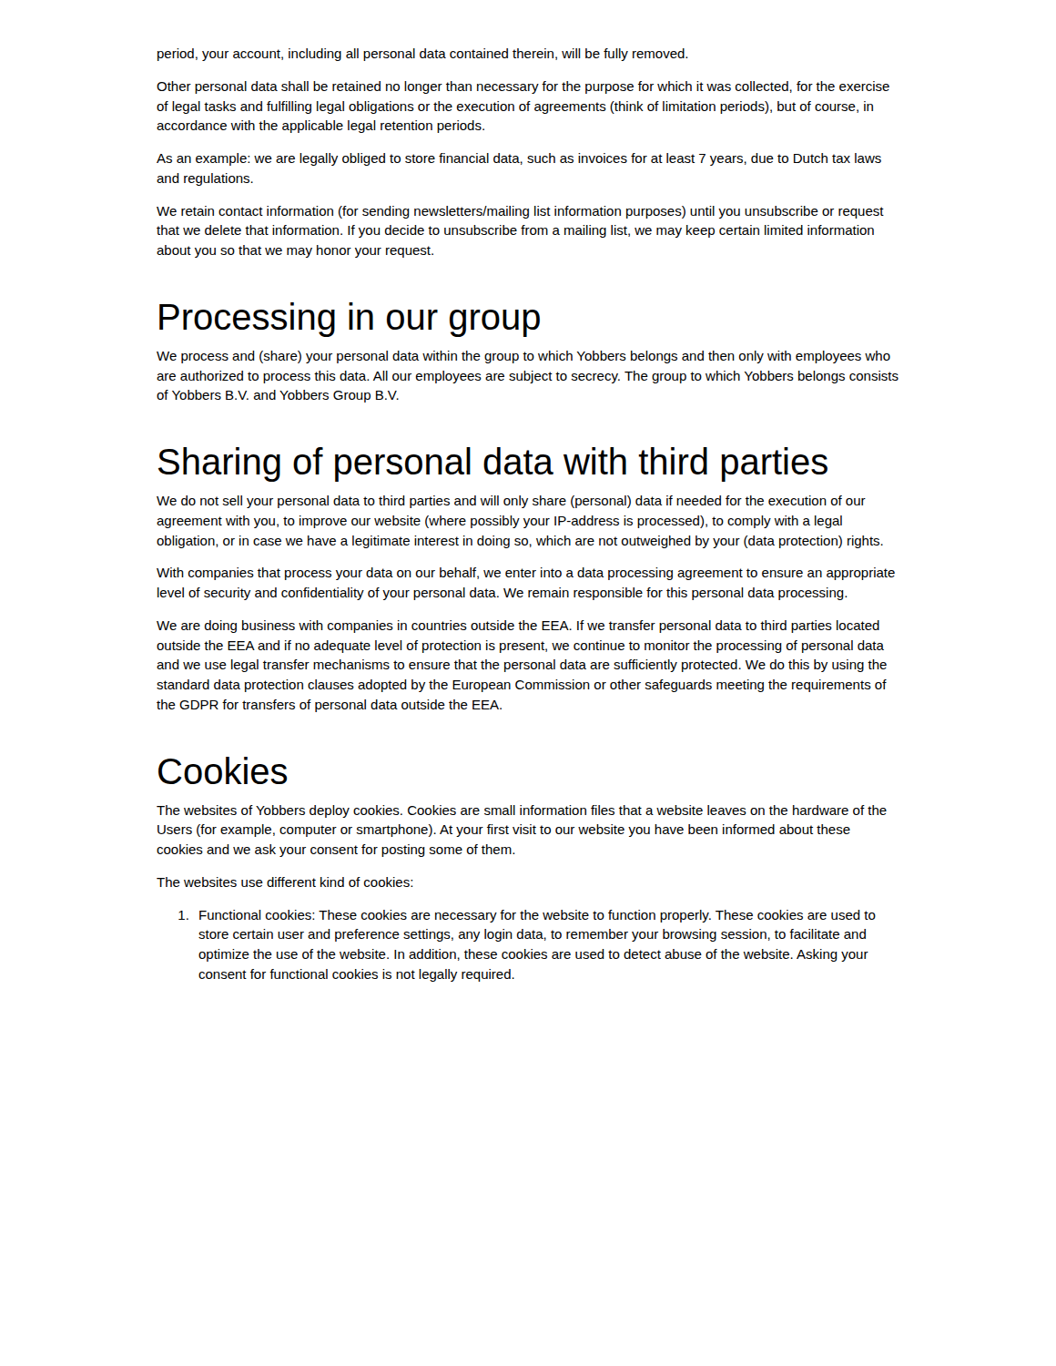period, your account, including all personal data contained therein, will be fully removed.
Other personal data shall be retained no longer than necessary for the purpose for which it was collected, for the exercise of legal tasks and fulfilling legal obligations or the execution of agreements (think of limitation periods), but of course, in accordance with the applicable legal retention periods.
As an example: we are legally obliged to store financial data, such as invoices for at least 7 years, due to Dutch tax laws and regulations.
We retain contact information (for sending newsletters/mailing list information purposes) until you unsubscribe or request that we delete that information. If you decide to unsubscribe from a mailing list, we may keep certain limited information about you so that we may honor your request.
Processing in our group
We process and (share) your personal data within the group to which Yobbers belongs and then only with employees who are authorized to process this data. All our employees are subject to secrecy. The group to which Yobbers belongs consists of Yobbers B.V. and Yobbers Group B.V.
Sharing of personal data with third parties
We do not sell your personal data to third parties and will only share (personal) data if needed for the execution of our agreement with you, to improve our website (where possibly your IP-address is processed), to comply with a legal obligation, or in case we have a legitimate interest in doing so, which are not outweighed by your (data protection) rights.
With companies that process your data on our behalf, we enter into a data processing agreement to ensure an appropriate level of security and confidentiality of your personal data. We remain responsible for this personal data processing.
We are doing business with companies in countries outside the EEA. If we transfer personal data to third parties located outside the EEA and if no adequate level of protection is present, we continue to monitor the processing of personal data and we use legal transfer mechanisms to ensure that the personal data are sufficiently protected. We do this by using the standard data protection clauses adopted by the European Commission or other safeguards meeting the requirements of the GDPR for transfers of personal data outside the EEA.
Cookies
The websites of Yobbers deploy cookies. Cookies are small information files that a website leaves on the hardware of the Users (for example, computer or smartphone). At your first visit to our website you have been informed about these cookies and we ask your consent for posting some of them.
The websites use different kind of cookies:
Functional cookies: These cookies are necessary for the website to function properly. These cookies are used to store certain user and preference settings, any login data, to remember your browsing session, to facilitate and optimize the use of the website. In addition, these cookies are used to detect abuse of the website. Asking your consent for functional cookies is not legally required.